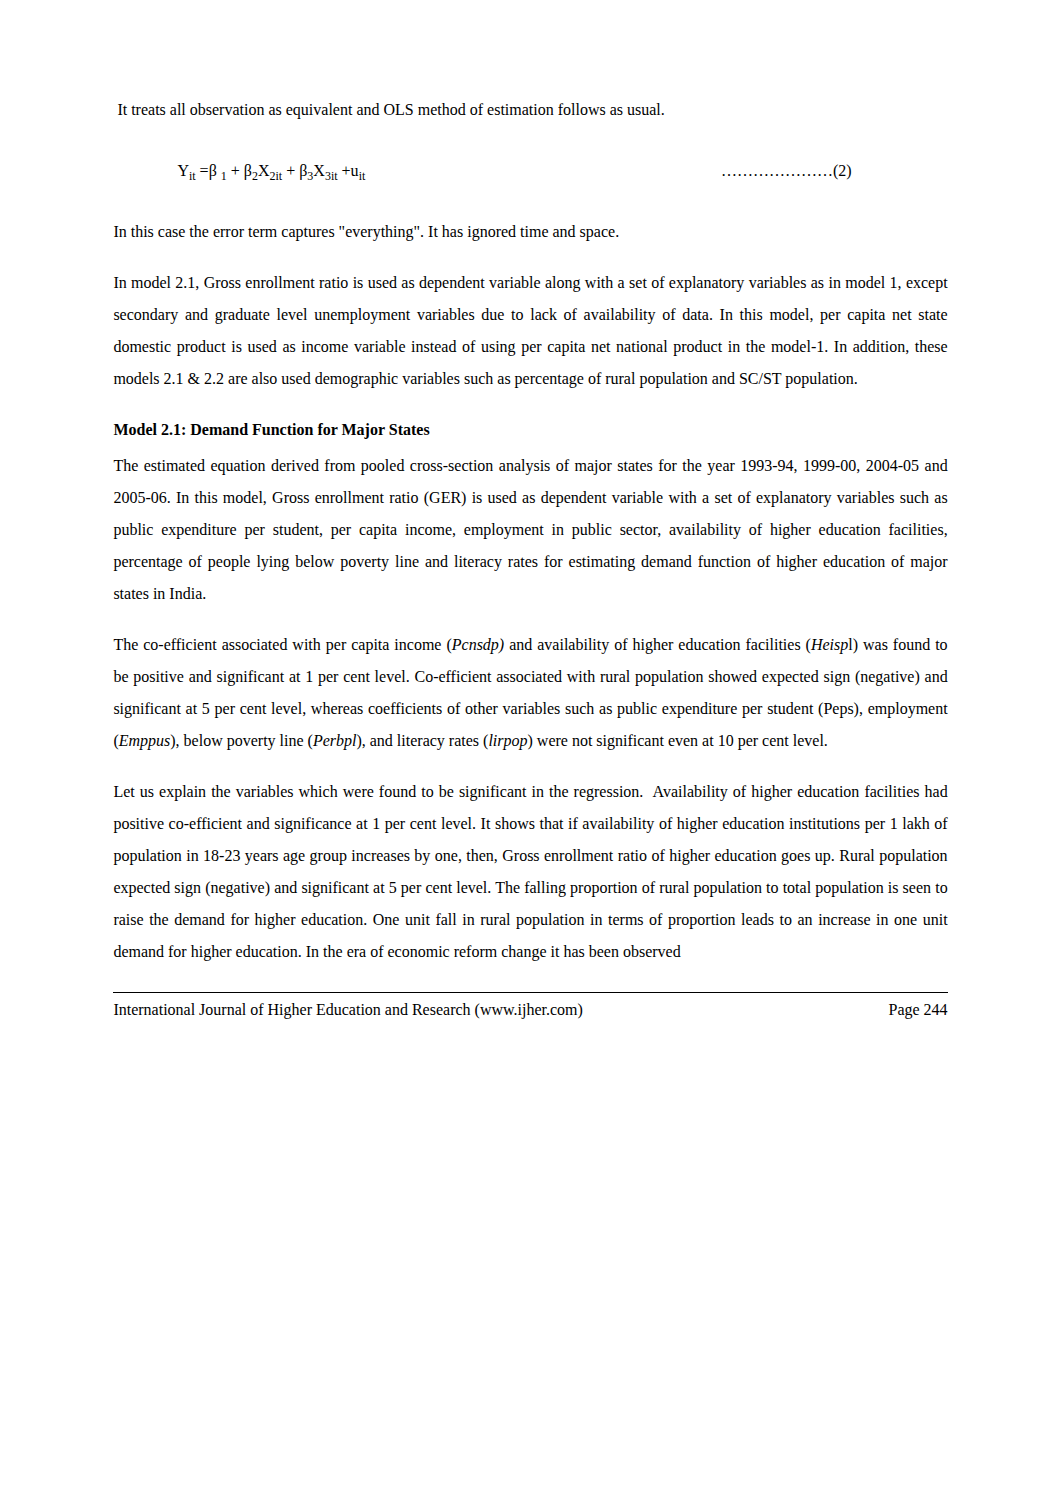It treats all observation as equivalent and OLS method of estimation follows as usual.
Yit =β 1 + β2X2it + β3X3it +uit …………………(2)
In this case the error term captures "everything". It has ignored time and space.
In model 2.1, Gross enrollment ratio is used as dependent variable along with a set of explanatory variables as in model 1, except secondary and graduate level unemployment variables due to lack of availability of data. In this model, per capita net state domestic product is used as income variable instead of using per capita net national product in the model-1. In addition, these models 2.1 & 2.2 are also used demographic variables such as percentage of rural population and SC/ST population.
Model 2.1: Demand Function for Major States
The estimated equation derived from pooled cross-section analysis of major states for the year 1993-94, 1999-00, 2004-05 and 2005-06. In this model, Gross enrollment ratio (GER) is used as dependent variable with a set of explanatory variables such as public expenditure per student, per capita income, employment in public sector, availability of higher education facilities, percentage of people lying below poverty line and literacy rates for estimating demand function of higher education of major states in India.
The co-efficient associated with per capita income (Pcnsdp) and availability of higher education facilities (Heispl) was found to be positive and significant at 1 per cent level. Co-efficient associated with rural population showed expected sign (negative) and significant at 5 per cent level, whereas coefficients of other variables such as public expenditure per student (Peps), employment (Emppus), below poverty line (Perbpl), and literacy rates (lirpop) were not significant even at 10 per cent level.
Let us explain the variables which were found to be significant in the regression. Availability of higher education facilities had positive co-efficient and significance at 1 per cent level. It shows that if availability of higher education institutions per 1 lakh of population in 18-23 years age group increases by one, then, Gross enrollment ratio of higher education goes up. Rural population expected sign (negative) and significant at 5 per cent level. The falling proportion of rural population to total population is seen to raise the demand for higher education. One unit fall in rural population in terms of proportion leads to an increase in one unit demand for higher education. In the era of economic reform change it has been observed
International Journal of Higher Education and Research (www.ijher.com) Page 244